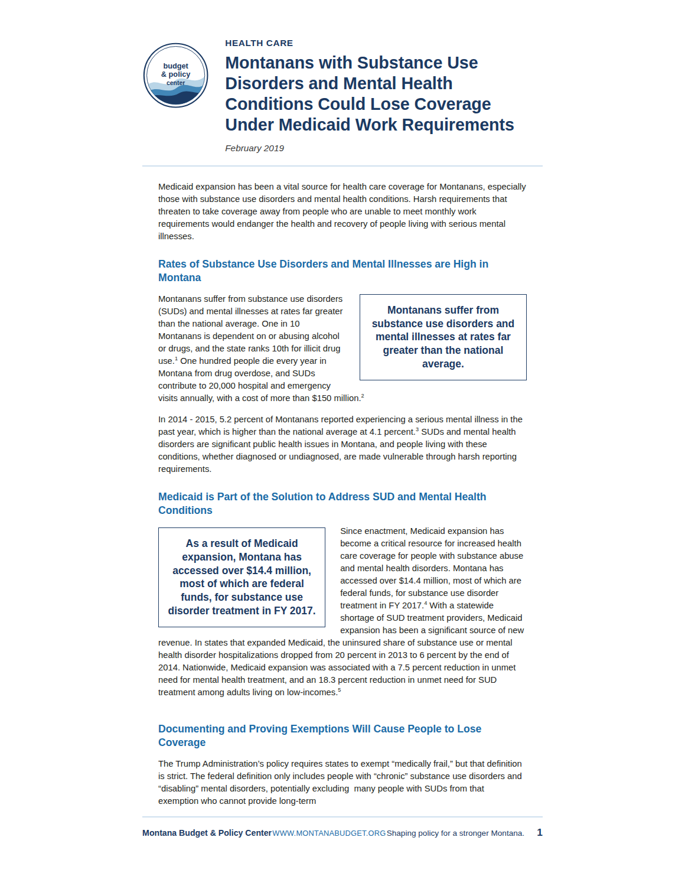budget & policy center
HEALTH CARE
Montanans with Substance Use Disorders and Mental Health Conditions Could Lose Coverage Under Medicaid Work Requirements
February 2019
Medicaid expansion has been a vital source for health care coverage for Montanans, especially those with substance use disorders and mental health conditions. Harsh requirements that threaten to take coverage away from people who are unable to meet monthly work requirements would endanger the health and recovery of people living with serious mental illnesses.
Rates of Substance Use Disorders and Mental Illnesses are High in Montana
Montanans suffer from substance use disorders and mental illnesses at rates far greater than the national average.
Montanans suffer from substance use disorders (SUDs) and mental illnesses at rates far greater than the national average. One in 10 Montanans is dependent on or abusing alcohol or drugs, and the state ranks 10th for illicit drug use.1 One hundred people die every year in Montana from drug overdose, and SUDs contribute to 20,000 hospital and emergency visits annually, with a cost of more than $150 million.2
In 2014 - 2015, 5.2 percent of Montanans reported experiencing a serious mental illness in the past year, which is higher than the national average at 4.1 percent.3 SUDs and mental health disorders are significant public health issues in Montana, and people living with these conditions, whether diagnosed or undiagnosed, are made vulnerable through harsh reporting requirements.
Medicaid is Part of the Solution to Address SUD and Mental Health Conditions
As a result of Medicaid expansion, Montana has accessed over $14.4 million, most of which are federal funds, for substance use disorder treatment in FY 2017.
Since enactment, Medicaid expansion has become a critical resource for increased health care coverage for people with substance abuse and mental health disorders. Montana has accessed over $14.4 million, most of which are federal funds, for substance use disorder treatment in FY 2017.4 With a statewide shortage of SUD treatment providers, Medicaid expansion has been a significant source of new revenue. In states that expanded Medicaid, the uninsured share of substance use or mental health disorder hospitalizations dropped from 20 percent in 2013 to 6 percent by the end of 2014. Nationwide, Medicaid expansion was associated with a 7.5 percent reduction in unmet need for mental health treatment, and an 18.3 percent reduction in unmet need for SUD treatment among adults living on low-incomes.5
Documenting and Proving Exemptions Will Cause People to Lose Coverage
The Trump Administration’s policy requires states to exempt “medically frail,” but that definition is strict. The federal definition only includes people with “chronic” substance use disorders and “disabling” mental disorders, potentially excluding many people with SUDs from that exemption who cannot provide long-term
Montana Budget & Policy Center
WWW.MONTANABUDGET.ORG
Shaping policy for a stronger Montana. 1